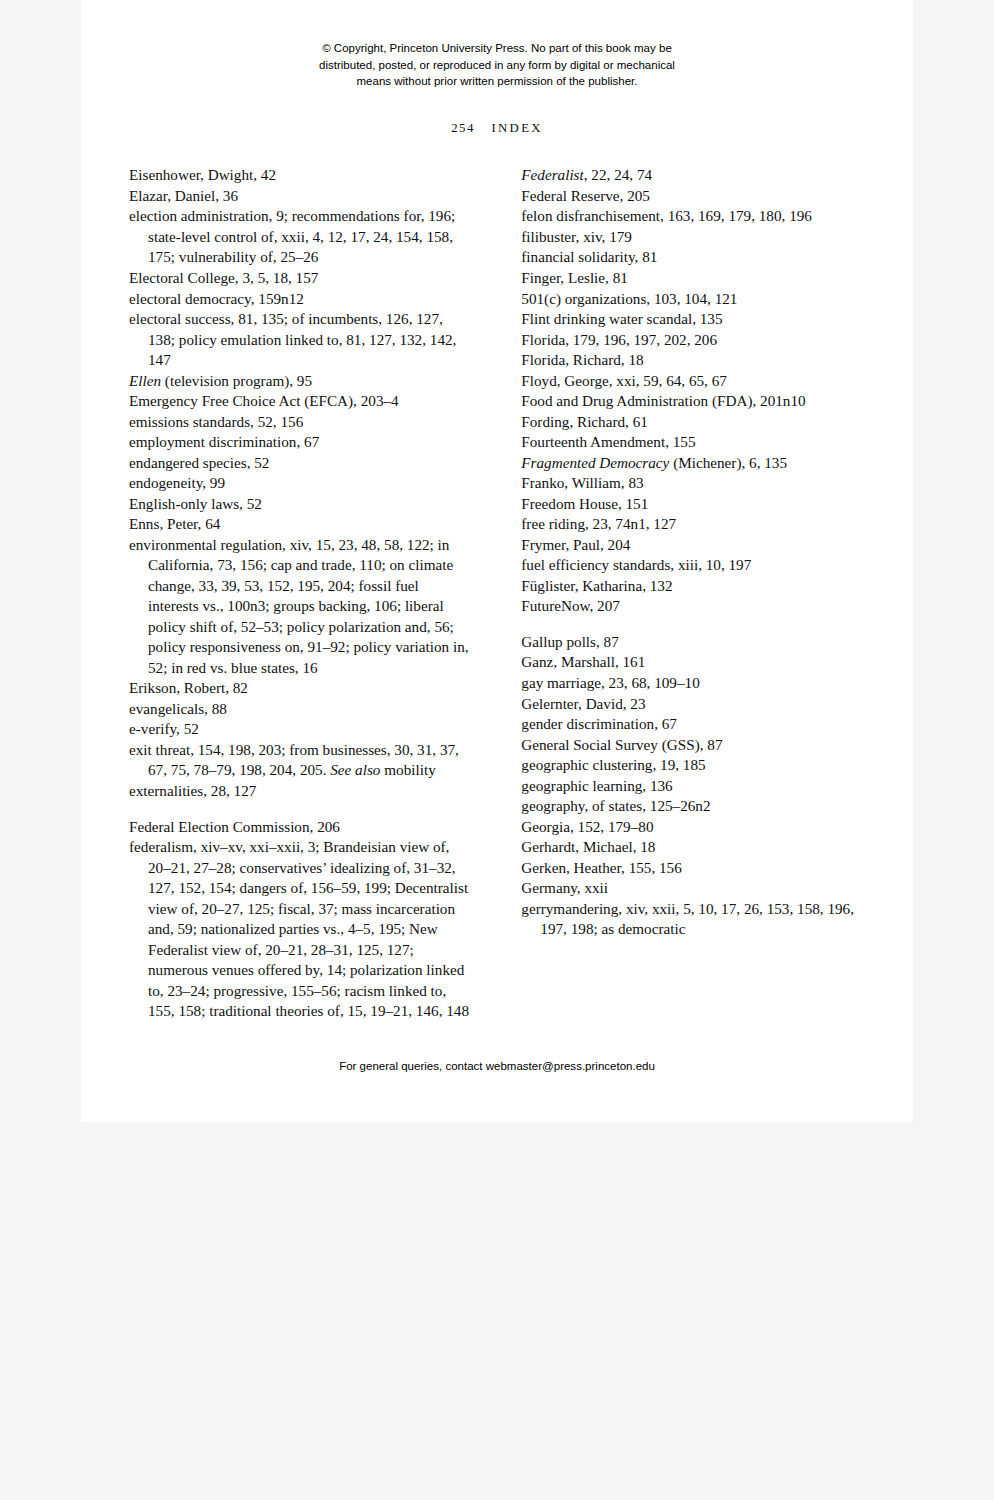© Copyright, Princeton University Press. No part of this book may be distributed, posted, or reproduced in any form by digital or mechanical means without prior written permission of the publisher.
254 Index
Eisenhower, Dwight, 42
Elazar, Daniel, 36
election administration, 9; recommendations for, 196; state-level control of, xxii, 4, 12, 17, 24, 154, 158, 175; vulnerability of, 25–26
Electoral College, 3, 5, 18, 157
electoral democracy, 159n12
electoral success, 81, 135; of incumbents, 126, 127, 138; policy emulation linked to, 81, 127, 132, 142, 147
Ellen (television program), 95
Emergency Free Choice Act (EFCA), 203–4
emissions standards, 52, 156
employment discrimination, 67
endangered species, 52
endogeneity, 99
English-only laws, 52
Enns, Peter, 64
environmental regulation, xiv, 15, 23, 48, 58, 122; in California, 73, 156; cap and trade, 110; on climate change, 33, 39, 53, 152, 195, 204; fossil fuel interests vs., 100n3; groups backing, 106; liberal policy shift of, 52–53; policy polarization and, 56; policy responsiveness on, 91–92; policy variation in, 52; in red vs. blue states, 16
Erikson, Robert, 82
evangelicals, 88
e-verify, 52
exit threat, 154, 198, 203; from businesses, 30, 31, 37, 67, 75, 78–79, 198, 204, 205. See also mobility
externalities, 28, 127
Federal Election Commission, 206
federalism, xiv–xv, xxi–xxii, 3; Brandeisian view of, 20–21, 27–28; conservatives’ idealizing of, 31–32, 127, 152, 154; dangers of, 156–59, 199; Decentralist view of, 20–27, 125; fiscal, 37; mass incarceration and, 59; nationalized parties vs., 4–5, 195; New Federalist view of, 20–21, 28–31, 125, 127; numerous venues offered by, 14; polarization linked to, 23–24; progressive, 155–56; racism linked to, 155, 158; traditional theories of, 15, 19–21, 146, 148
Federalist, 22, 24, 74
Federal Reserve, 205
felon disfranchisement, 163, 169, 179, 180, 196
filibuster, xiv, 179
financial solidarity, 81
Finger, Leslie, 81
501(c) organizations, 103, 104, 121
Flint drinking water scandal, 135
Florida, 179, 196, 197, 202, 206
Florida, Richard, 18
Floyd, George, xxi, 59, 64, 65, 67
Food and Drug Administration (FDA), 201n10
Fording, Richard, 61
Fourteenth Amendment, 155
Fragmented Democracy (Michener), 6, 135
Franko, William, 83
Freedom House, 151
free riding, 23, 74n1, 127
Frymer, Paul, 204
fuel efficiency standards, xiii, 10, 197
Füglister, Katharina, 132
FutureNow, 207
Gallup polls, 87
Ganz, Marshall, 161
gay marriage, 23, 68, 109–10
Gelernter, David, 23
gender discrimination, 67
General Social Survey (GSS), 87
geographic clustering, 19, 185
geographic learning, 136
geography, of states, 125–26n2
Georgia, 152, 179–80
Gerhardt, Michael, 18
Gerken, Heather, 155, 156
Germany, xxii
gerrymandering, xiv, xxii, 5, 10, 17, 26, 153, 158, 196, 197, 198; as democratic
For general queries, contact webmaster@press.princeton.edu